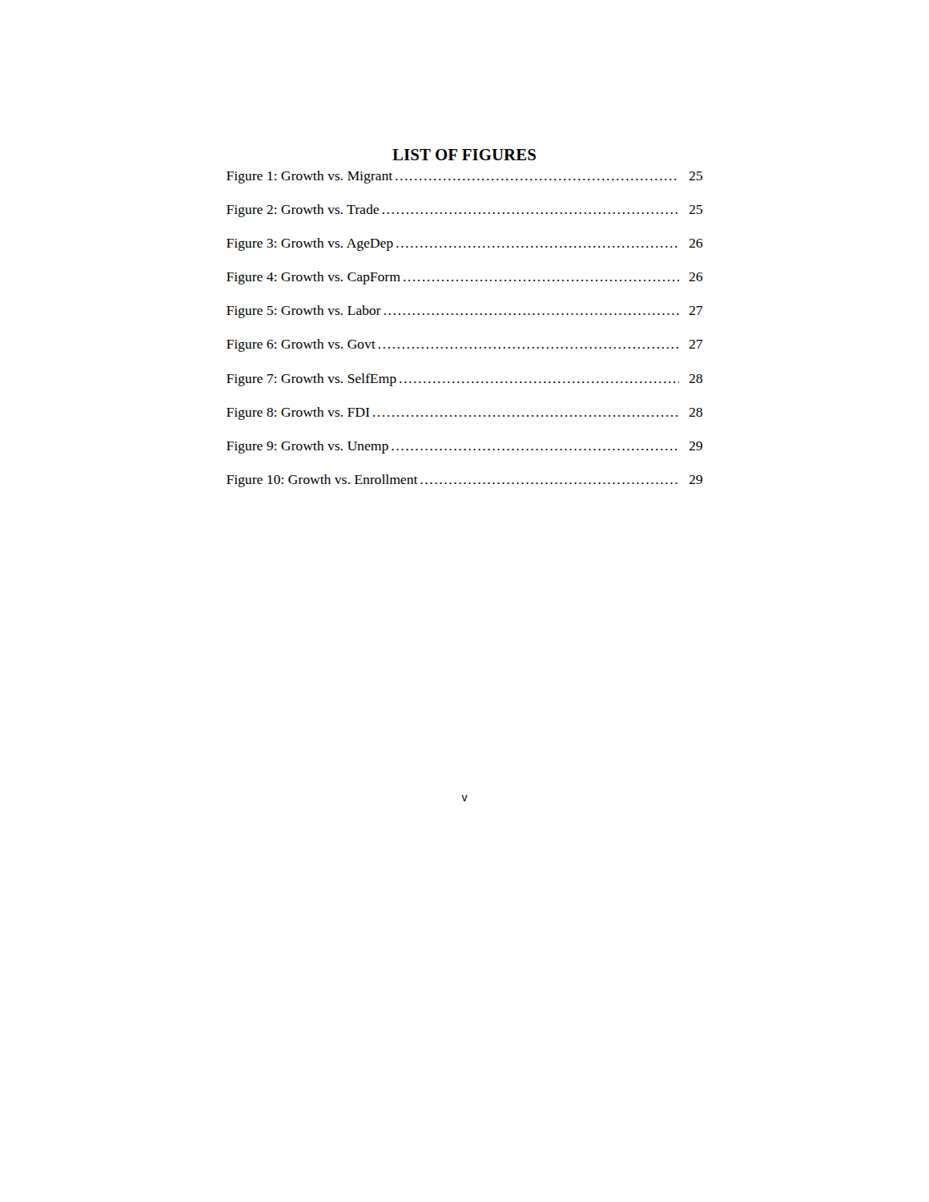LIST OF FIGURES
Figure 1: Growth vs. Migrant ................................................................................................................. 25
Figure 2: Growth vs. Trade .................................................................................................................... 25
Figure 3: Growth vs. AgeDep ................................................................................................................ 26
Figure 4: Growth vs. CapForm .............................................................................................................. 26
Figure 5: Growth vs. Labor .................................................................................................................... 27
Figure 6: Growth vs. Govt ...................................................................................................................... 27
Figure 7: Growth vs. SelfEmp ................................................................................................................ 28
Figure 8: Growth vs. FDI ......................................................................................................................... 28
Figure 9: Growth vs. Unemp ................................................................................................................. 29
Figure 10: Growth vs. Enrollment ........................................................................................................... 29
v